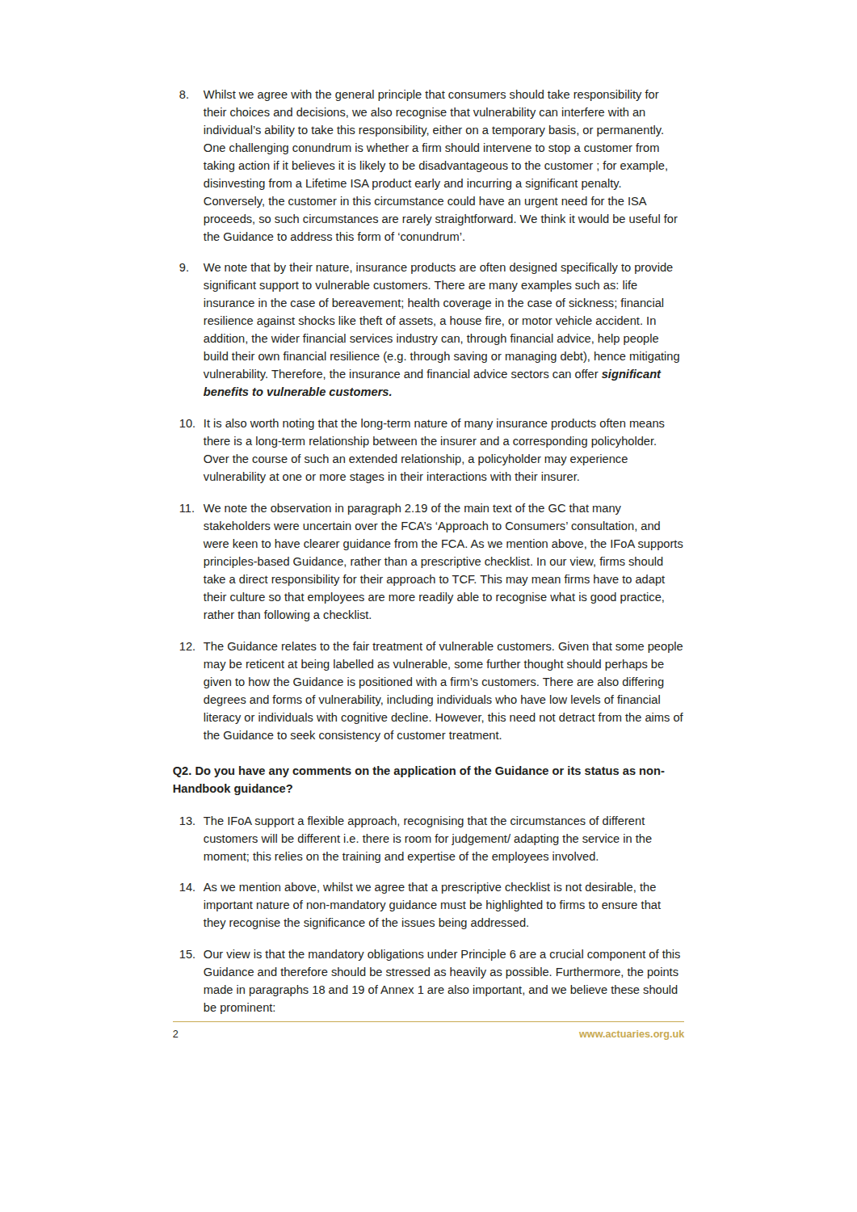8. Whilst we agree with the general principle that consumers should take responsibility for their choices and decisions, we also recognise that vulnerability can interfere with an individual’s ability to take this responsibility, either on a temporary basis, or permanently. One challenging conundrum is whether a firm should intervene to stop a customer from taking action if it believes it is likely to be disadvantageous to the customer ; for example, disinvesting from a Lifetime ISA product early and incurring a significant penalty. Conversely, the customer in this circumstance could have an urgent need for the ISA proceeds, so such circumstances are rarely straightforward. We think it would be useful for the Guidance to address this form of ‘conundrum’.
9. We note that by their nature, insurance products are often designed specifically to provide significant support to vulnerable customers. There are many examples such as: life insurance in the case of bereavement; health coverage in the case of sickness; financial resilience against shocks like theft of assets, a house fire, or motor vehicle accident. In addition, the wider financial services industry can, through financial advice, help people build their own financial resilience (e.g. through saving or managing debt), hence mitigating vulnerability. Therefore, the insurance and financial advice sectors can offer significant benefits to vulnerable customers.
10. It is also worth noting that the long-term nature of many insurance products often means there is a long-term relationship between the insurer and a corresponding policyholder. Over the course of such an extended relationship, a policyholder may experience vulnerability at one or more stages in their interactions with their insurer.
11. We note the observation in paragraph 2.19 of the main text of the GC that many stakeholders were uncertain over the FCA’s ‘Approach to Consumers’ consultation, and were keen to have clearer guidance from the FCA. As we mention above, the IFoA supports principles-based Guidance, rather than a prescriptive checklist. In our view, firms should take a direct responsibility for their approach to TCF. This may mean firms have to adapt their culture so that employees are more readily able to recognise what is good practice, rather than following a checklist.
12. The Guidance relates to the fair treatment of vulnerable customers. Given that some people may be reticent at being labelled as vulnerable, some further thought should perhaps be given to how the Guidance is positioned with a firm’s customers. There are also differing degrees and forms of vulnerability, including individuals who have low levels of financial literacy or individuals with cognitive decline. However, this need not detract from the aims of the Guidance to seek consistency of customer treatment.
Q2. Do you have any comments on the application of the Guidance or its status as non-Handbook guidance?
13. The IFoA support a flexible approach, recognising that the circumstances of different customers will be different i.e. there is room for judgement/ adapting the service in the moment; this relies on the training and expertise of the employees involved.
14. As we mention above, whilst we agree that a prescriptive checklist is not desirable, the important nature of non-mandatory guidance must be highlighted to firms to ensure that they recognise the significance of the issues being addressed.
15. Our view is that the mandatory obligations under Principle 6 are a crucial component of this Guidance and therefore should be stressed as heavily as possible. Furthermore, the points made in paragraphs 18 and 19 of Annex 1 are also important, and we believe these should be prominent:
2 www.actuaries.org.uk